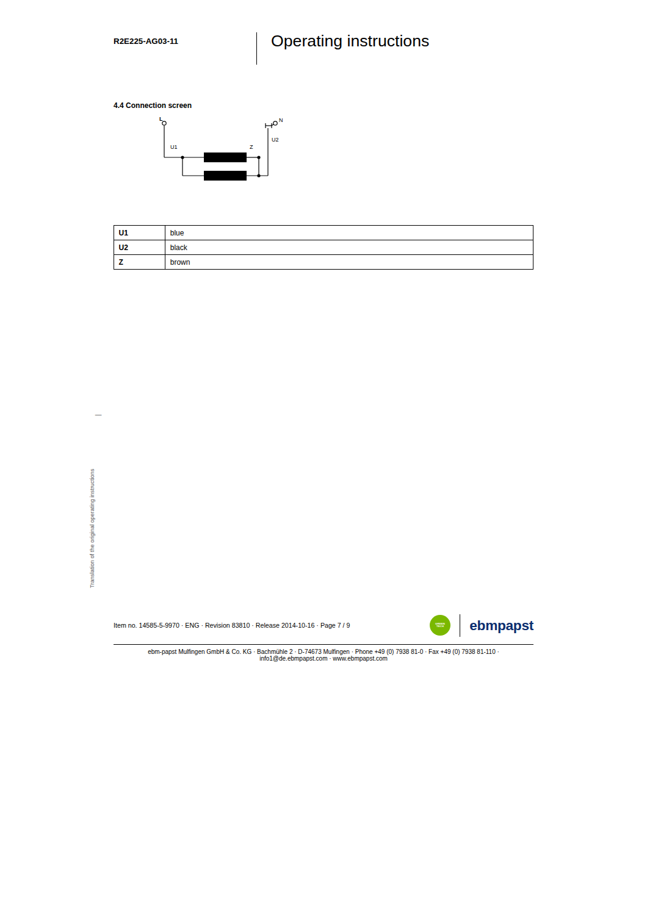R2E225-AG03-11
Operating instructions
4.4 Connection screen
L N U1 Z U2
| U1 | blue |
| U2 | black |
| Z | brown |
—
Translation of the original operating instructions
Item no. 14585-5-9970 · ENG · Revision 83810 · Release 2014-10-16 · Page 7 / 9
GREEN TECH
ebm papst
ebm-papst Mulfingen GmbH & Co. KG · Bachmühle 2 · D-74673 Mulfingen · Phone +49 (0) 7938 81-0 · Fax +49 (0) 7938 81-110 · info1@de.ebmpapst.com · www.ebmpapst.com